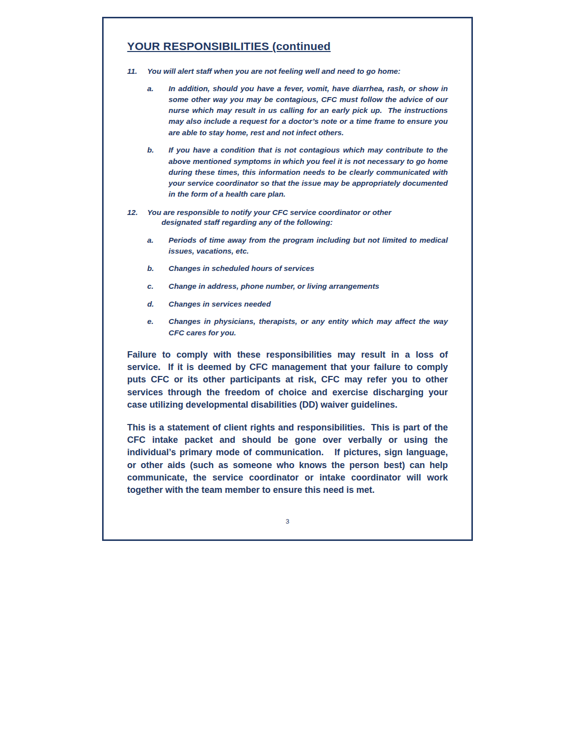YOUR RESPONSIBILITIES (continued
You will alert staff when you are not feeling well and need to go home:
In addition, should you have a fever, vomit, have diarrhea, rash, or show in some other way you may be contagious, CFC must follow the advice of our nurse which may result in us calling for an early pick up. The instructions may also include a request for a doctor’s note or a time frame to ensure you are able to stay home, rest and not infect others.
If you have a condition that is not contagious which may contribute to the above mentioned symptoms in which you feel it is not necessary to go home during these times, this information needs to be clearly communicated with your service coordinator so that the issue may be appropriately documented in the form of a health care plan.
You are responsible to notify your CFC service coordinator or other designated staff regarding any of the following:
Periods of time away from the program including but not limited to medical issues, vacations, etc.
Changes in scheduled hours of services
Change in address, phone number, or living arrangements
Changes in services needed
Changes in physicians, therapists, or any entity which may affect the way CFC cares for you.
Failure to comply with these responsibilities may result in a loss of service. If it is deemed by CFC management that your failure to comply puts CFC or its other participants at risk, CFC may refer you to other services through the freedom of choice and exercise discharging your case utilizing developmental disabilities (DD) waiver guidelines.
This is a statement of client rights and responsibilities. This is part of the CFC intake packet and should be gone over verbally or using the individual’s primary mode of communication. If pictures, sign language, or other aids (such as someone who knows the person best) can help communicate, the service coordinator or intake coordinator will work together with the team member to ensure this need is met.
3